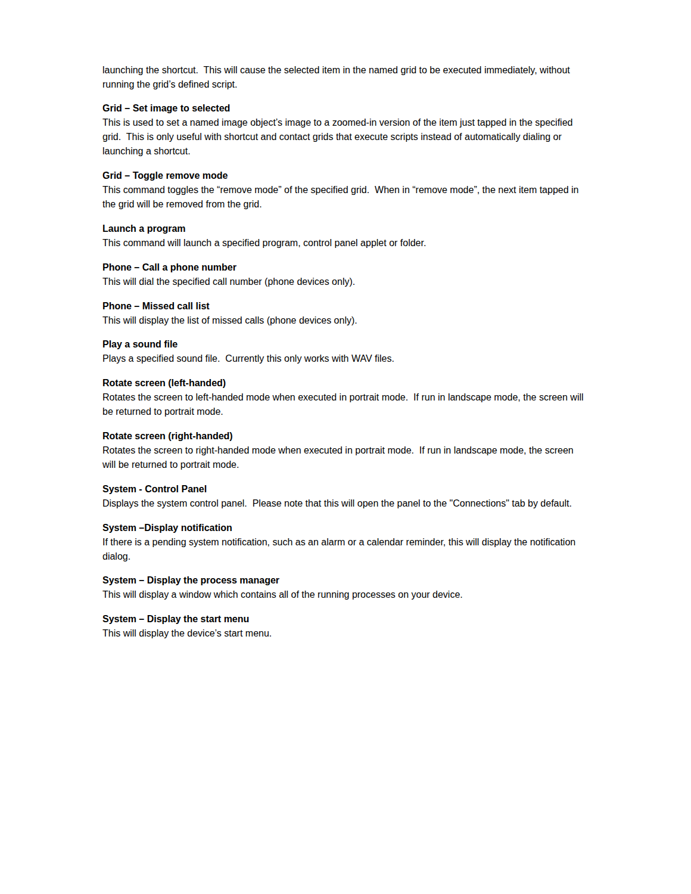launching the shortcut. This will cause the selected item in the named grid to be executed immediately, without running the grid’s defined script.
Grid – Set image to selected
This is used to set a named image object’s image to a zoomed-in version of the item just tapped in the specified grid. This is only useful with shortcut and contact grids that execute scripts instead of automatically dialing or launching a shortcut.
Grid – Toggle remove mode
This command toggles the “remove mode” of the specified grid. When in “remove mode”, the next item tapped in the grid will be removed from the grid.
Launch a program
This command will launch a specified program, control panel applet or folder.
Phone – Call a phone number
This will dial the specified call number (phone devices only).
Phone – Missed call list
This will display the list of missed calls (phone devices only).
Play a sound file
Plays a specified sound file. Currently this only works with WAV files.
Rotate screen (left-handed)
Rotates the screen to left-handed mode when executed in portrait mode. If run in landscape mode, the screen will be returned to portrait mode.
Rotate screen (right-handed)
Rotates the screen to right-handed mode when executed in portrait mode. If run in landscape mode, the screen will be returned to portrait mode.
System - Control Panel
Displays the system control panel. Please note that this will open the panel to the "Connections" tab by default.
System –Display notification
If there is a pending system notification, such as an alarm or a calendar reminder, this will display the notification dialog.
System – Display the process manager
This will display a window which contains all of the running processes on your device.
System – Display the start menu
This will display the device’s start menu.